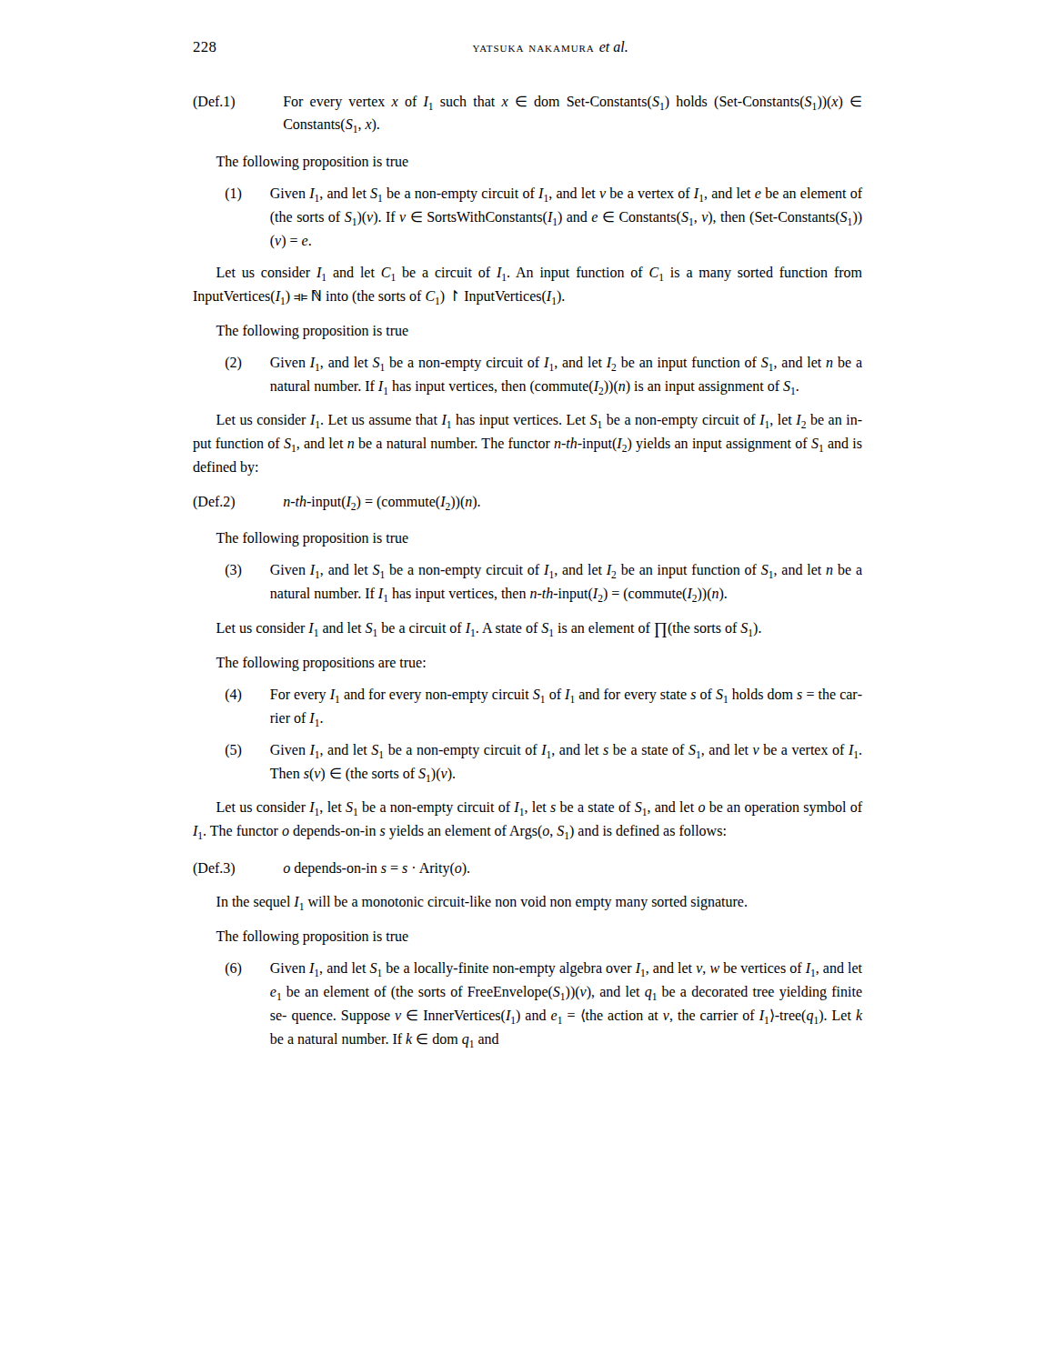228 yatsuka nakamura et al.
(Def.1)
For every vertex x of I1 such that x ∈ dom Set-Constants(S1) holds (Set-Constants(S1))(x) ∈ Constants(S1, x).
The following proposition is true
(1)
Given I1, and let S1 be a non-empty circuit of I1, and let v be a vertex of I1, and let e be an element of (the sorts of S1)(v). If v ∈ SortsWithConstants(I1) and e ∈ Constants(S1, v), then (Set-Constants(S1))(v) = e.
Let us consider I1 and let C1 be a circuit of I1. An input function of C1 is a many sorted function from InputVertices(I1) ⟚ ℕ into (the sorts of C1) ↾ InputVertices(I1).
The following proposition is true
(2)
Given I1, and let S1 be a non-empty circuit of I1, and let I2 be an input function of S1, and let n be a natural number. If I1 has input vertices, then (commute(I2))(n) is an input assignment of S1.
Let us consider I1. Let us assume that I1 has input vertices. Let S1 be a non-empty circuit of I1, let I2 be an input function of S1, and let n be a natural number. The functor n-th-input(I2) yields an input assignment of S1 and is defined by:
(Def.2)
n-th-input(I2) = (commute(I2))(n).
The following proposition is true
(3)
Given I1, and let S1 be a non-empty circuit of I1, and let I2 be an input function of S1, and let n be a natural number. If I1 has input vertices, then n-th-input(I2) = (commute(I2))(n).
Let us consider I1 and let S1 be a circuit of I1. A state of S1 is an element of ∏(the sorts of S1).
The following propositions are true:
(4)
For every I1 and for every non-empty circuit S1 of I1 and for every state s of S1 holds dom s = the carrier of I1.
(5)
Given I1, and let S1 be a non-empty circuit of I1, and let s be a state of S1, and let v be a vertex of I1. Then s(v) ∈ (the sorts of S1)(v).
Let us consider I1, let S1 be a non-empty circuit of I1, let s be a state of S1, and let o be an operation symbol of I1. The functor o depends-on-in s yields an element of Args(o, S1) and is defined as follows:
(Def.3)
o depends-on-in s = s · Arity(o).
In the sequel I1 will be a monotonic circuit-like non void non empty many sorted signature.
The following proposition is true
(6)
Given I1, and let S1 be a locally-finite non-empty algebra over I1, and let v, w be vertices of I1, and let e1 be an element of (the sorts of FreeEnvelope(S1))(v), and let q1 be a decorated tree yielding finite se- quence. Suppose v ∈ InnerVertices(I1) and e1 = ⟨the action at v, the carrier of I1⟩-tree(q1). Let k be a natural number. If k ∈ dom q1 and